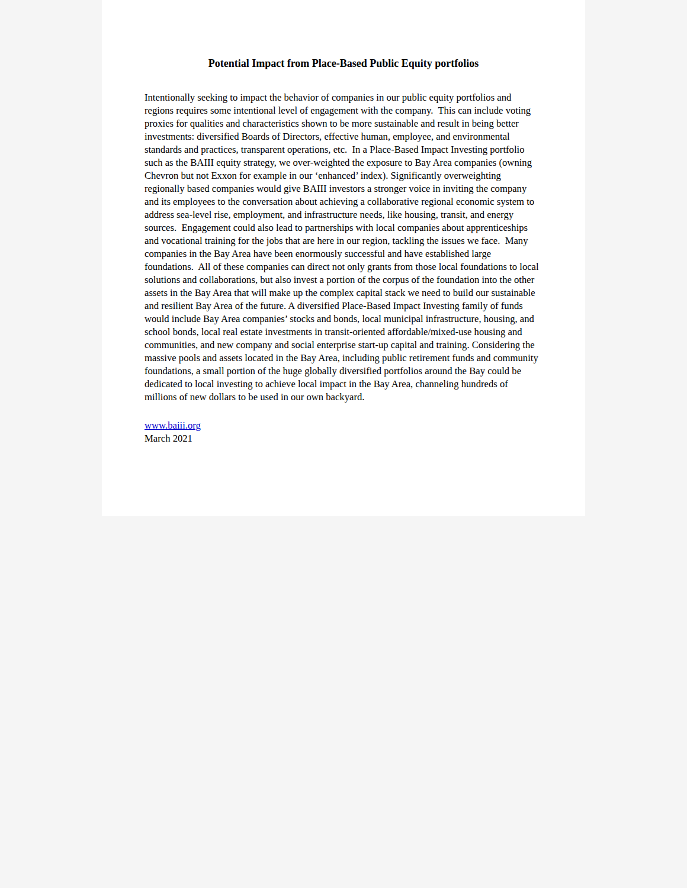Potential Impact from Place-Based Public Equity portfolios
Intentionally seeking to impact the behavior of companies in our public equity portfolios and regions requires some intentional level of engagement with the company. This can include voting proxies for qualities and characteristics shown to be more sustainable and result in being better investments: diversified Boards of Directors, effective human, employee, and environmental standards and practices, transparent operations, etc. In a Place-Based Impact Investing portfolio such as the BAIII equity strategy, we over-weighted the exposure to Bay Area companies (owning Chevron but not Exxon for example in our ‘enhanced’ index). Significantly overweighting regionally based companies would give BAIII investors a stronger voice in inviting the company and its employees to the conversation about achieving a collaborative regional economic system to address sea-level rise, employment, and infrastructure needs, like housing, transit, and energy sources. Engagement could also lead to partnerships with local companies about apprenticeships and vocational training for the jobs that are here in our region, tackling the issues we face. Many companies in the Bay Area have been enormously successful and have established large foundations. All of these companies can direct not only grants from those local foundations to local solutions and collaborations, but also invest a portion of the corpus of the foundation into the other assets in the Bay Area that will make up the complex capital stack we need to build our sustainable and resilient Bay Area of the future. A diversified Place-Based Impact Investing family of funds would include Bay Area companies’ stocks and bonds, local municipal infrastructure, housing, and school bonds, local real estate investments in transit-oriented affordable/mixed-use housing and communities, and new company and social enterprise start-up capital and training. Considering the massive pools and assets located in the Bay Area, including public retirement funds and community foundations, a small portion of the huge globally diversified portfolios around the Bay could be dedicated to local investing to achieve local impact in the Bay Area, channeling hundreds of millions of new dollars to be used in our own backyard.
www.baiii.org
March 2021